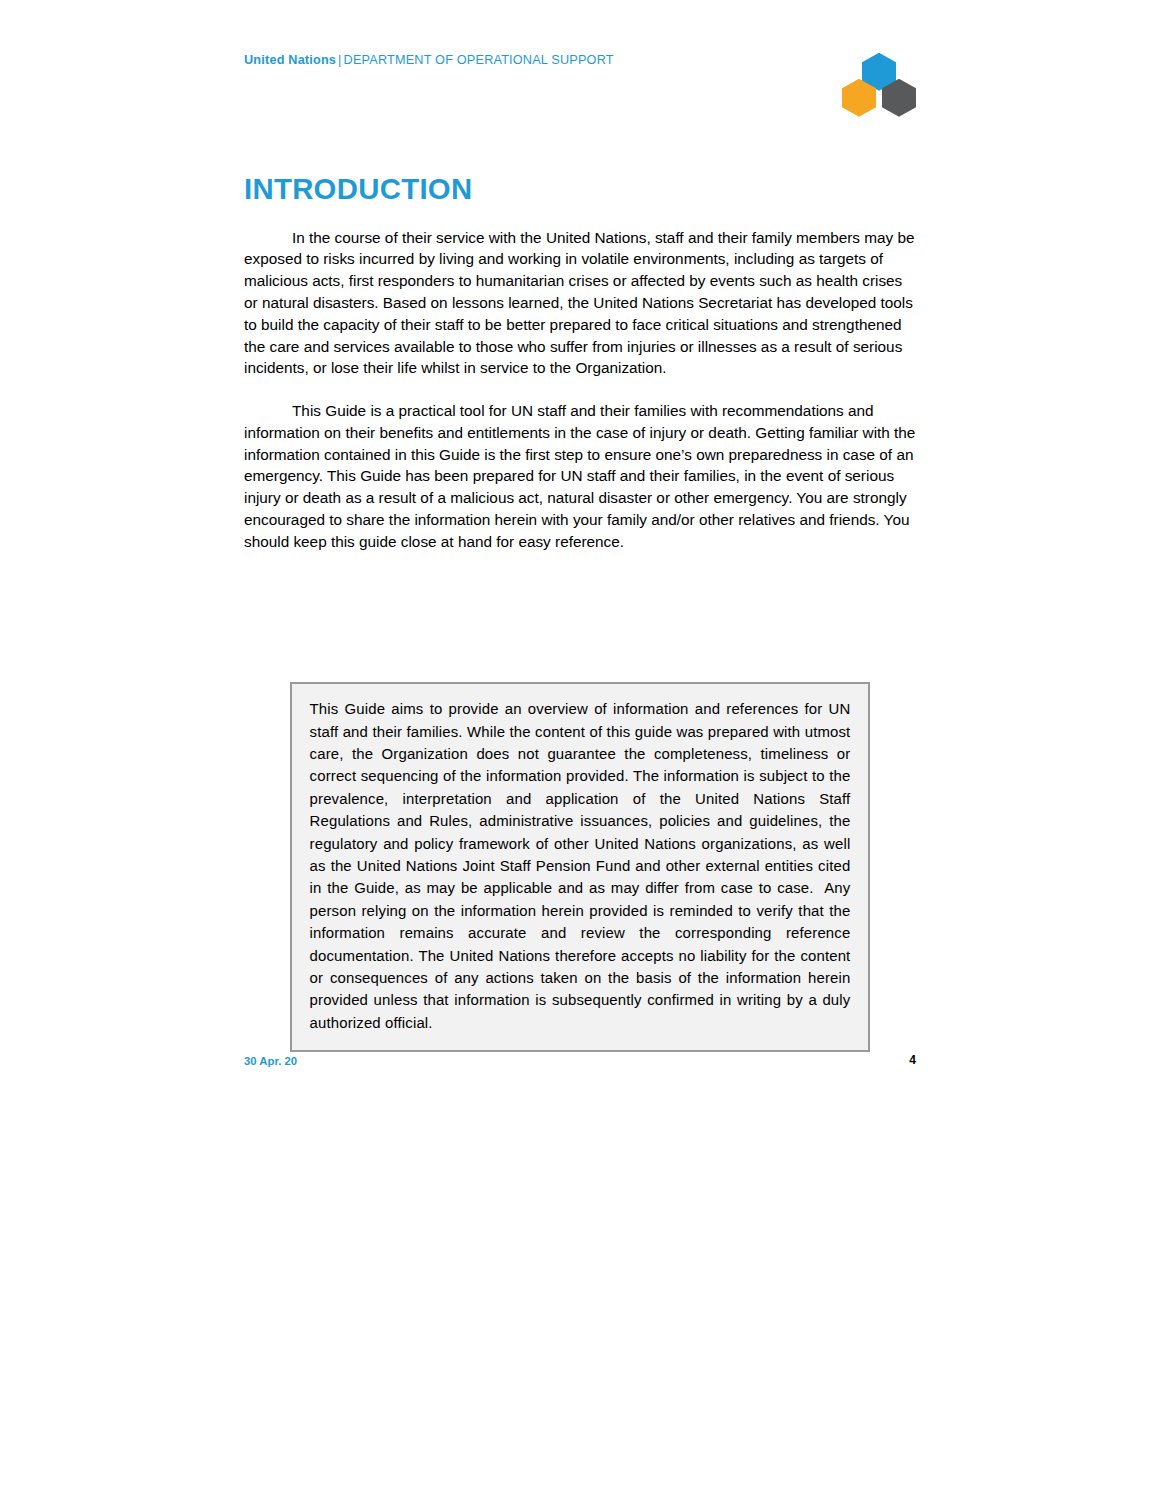United Nations|DEPARTMENT OF OPERATIONAL SUPPORT
INTRODUCTION
In the course of their service with the United Nations, staff and their family members may be exposed to risks incurred by living and working in volatile environments, including as targets of malicious acts, first responders to humanitarian crises or affected by events such as health crises or natural disasters. Based on lessons learned, the United Nations Secretariat has developed tools to build the capacity of their staff to be better prepared to face critical situations and strengthened the care and services available to those who suffer from injuries or illnesses as a result of serious incidents, or lose their life whilst in service to the Organization.
This Guide is a practical tool for UN staff and their families with recommendations and information on their benefits and entitlements in the case of injury or death. Getting familiar with the information contained in this Guide is the first step to ensure one’s own preparedness in case of an emergency. This Guide has been prepared for UN staff and their families, in the event of serious injury or death as a result of a malicious act, natural disaster or other emergency. You are strongly encouraged to share the information herein with your family and/or other relatives and friends. You should keep this guide close at hand for easy reference.
This Guide aims to provide an overview of information and references for UN staff and their families. While the content of this guide was prepared with utmost care, the Organization does not guarantee the completeness, timeliness or correct sequencing of the information provided. The information is subject to the prevalence, interpretation and application of the United Nations Staff Regulations and Rules, administrative issuances, policies and guidelines, the regulatory and policy framework of other United Nations organizations, as well as the United Nations Joint Staff Pension Fund and other external entities cited in the Guide, as may be applicable and as may differ from case to case. Any person relying on the information herein provided is reminded to verify that the information remains accurate and review the corresponding reference documentation. The United Nations therefore accepts no liability for the content or consequences of any actions taken on the basis of the information herein provided unless that information is subsequently confirmed in writing by a duly authorized official.
30 Apr. 20 4